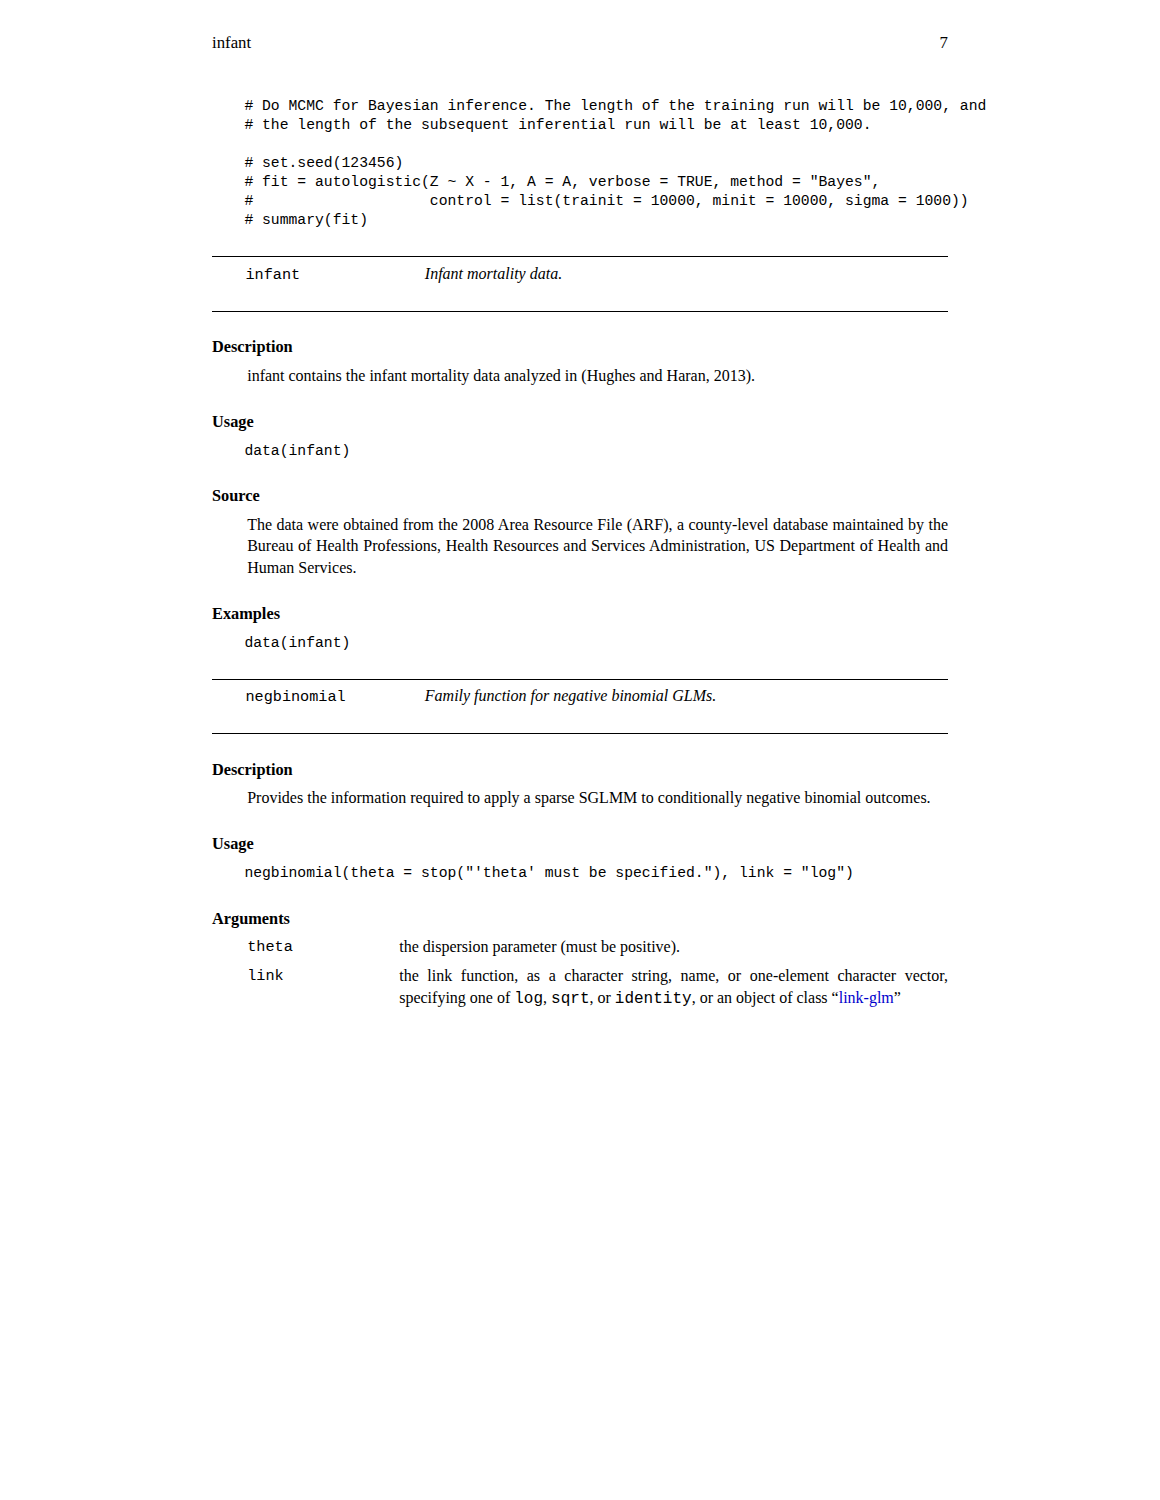infant 7
# Do MCMC for Bayesian inference. The length of the training run will be 10,000, and
# the length of the subsequent inferential run will be at least 10,000.

# set.seed(123456)
# fit = autologistic(Z ~ X - 1, A = A, verbose = TRUE, method = "Bayes",
#                    control = list(trainit = 10000, minit = 10000, sigma = 1000))
# summary(fit)
infant Infant mortality data.
Description
infant contains the infant mortality data analyzed in (Hughes and Haran, 2013).
Usage
data(infant)
Source
The data were obtained from the 2008 Area Resource File (ARF), a county-level database maintained by the Bureau of Health Professions, Health Resources and Services Administration, US Department of Health and Human Services.
Examples
data(infant)
negbinomial Family function for negative binomial GLMs.
Description
Provides the information required to apply a sparse SGLMM to conditionally negative binomial outcomes.
Usage
negbinomial(theta = stop("'theta' must be specified."), link = "log")
Arguments
theta
the dispersion parameter (must be positive).
link
the link function, as a character string, name, or one-element character vector, specifying one of log, sqrt, or identity, or an object of class “link-glm”